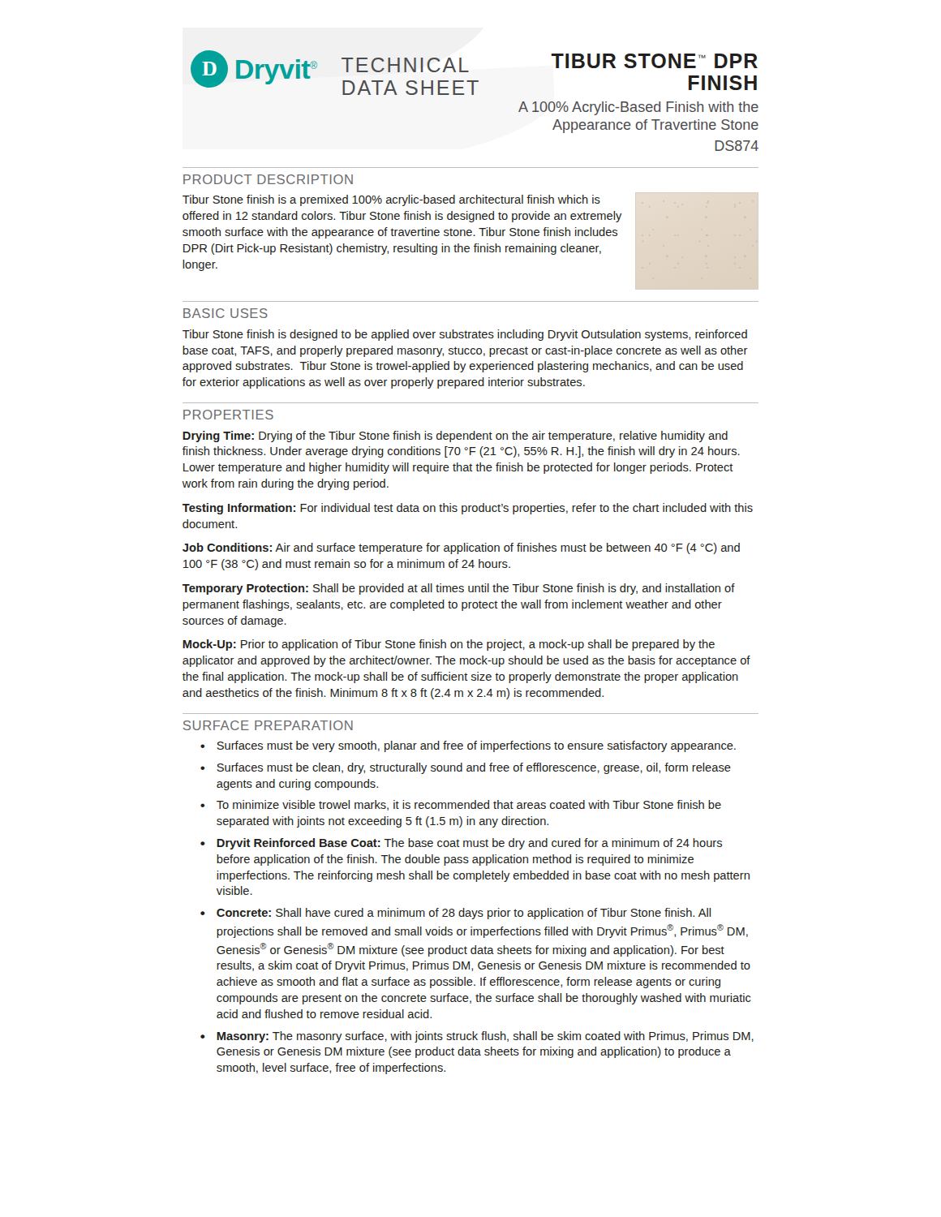D
Dryvit®
TECHNICAL DATA SHEET
TIBUR STONE™ DPR FINISH
A 100% Acrylic-Based Finish with the
Appearance of Travertine Stone
DS874
PRODUCT DESCRIPTION
Tibur Stone finish is a premixed 100% acrylic-based architectural finish which is offered in 12 standard colors. Tibur Stone finish is designed to provide an extremely smooth surface with the appearance of travertine stone. Tibur Stone finish includes DPR (Dirt Pick-up Resistant) chemistry, resulting in the finish remaining cleaner, longer.
BASIC USES
Tibur Stone finish is designed to be applied over substrates including Dryvit Outsulation systems, reinforced base coat, TAFS, and properly prepared masonry, stucco, precast or cast-in-place concrete as well as other approved substrates. Tibur Stone is trowel-applied by experienced plastering mechanics, and can be used for exterior applications as well as over properly prepared interior substrates.
PROPERTIES
Drying Time: Drying of the Tibur Stone finish is dependent on the air temperature, relative humidity and finish thickness. Under average drying conditions [70 °F (21 °C), 55% R. H.], the finish will dry in 24 hours. Lower temperature and higher humidity will require that the finish be protected for longer periods. Protect work from rain during the drying period.
Testing Information: For individual test data on this product’s properties, refer to the chart included with this document.
Job Conditions: Air and surface temperature for application of finishes must be between 40 °F (4 °C) and 100 °F (38 °C) and must remain so for a minimum of 24 hours.
Temporary Protection: Shall be provided at all times until the Tibur Stone finish is dry, and installation of permanent flashings, sealants, etc. are completed to protect the wall from inclement weather and other sources of damage.
Mock-Up: Prior to application of Tibur Stone finish on the project, a mock-up shall be prepared by the applicator and approved by the architect/owner. The mock-up should be used as the basis for acceptance of the final application. The mock-up shall be of sufficient size to properly demonstrate the proper application and aesthetics of the finish. Minimum 8 ft x 8 ft (2.4 m x 2.4 m) is recommended.
SURFACE PREPARATION
Surfaces must be very smooth, planar and free of imperfections to ensure satisfactory appearance.
Surfaces must be clean, dry, structurally sound and free of efflorescence, grease, oil, form release agents and curing compounds.
To minimize visible trowel marks, it is recommended that areas coated with Tibur Stone finish be separated with joints not exceeding 5 ft (1.5 m) in any direction.
Dryvit Reinforced Base Coat: The base coat must be dry and cured for a minimum of 24 hours before application of the finish. The double pass application method is required to minimize imperfections. The reinforcing mesh shall be completely embedded in base coat with no mesh pattern visible.
Concrete: Shall have cured a minimum of 28 days prior to application of Tibur Stone finish. All projections shall be removed and small voids or imperfections filled with Dryvit Primus®, Primus® DM, Genesis® or Genesis® DM mixture (see product data sheets for mixing and application). For best results, a skim coat of Dryvit Primus, Primus DM, Genesis or Genesis DM mixture is recommended to achieve as smooth and flat a surface as possible. If efflorescence, form release agents or curing compounds are present on the concrete surface, the surface shall be thoroughly washed with muriatic acid and flushed to remove residual acid.
Masonry: The masonry surface, with joints struck flush, shall be skim coated with Primus, Primus DM, Genesis or Genesis DM mixture (see product data sheets for mixing and application) to produce a smooth, level surface, free of imperfections.